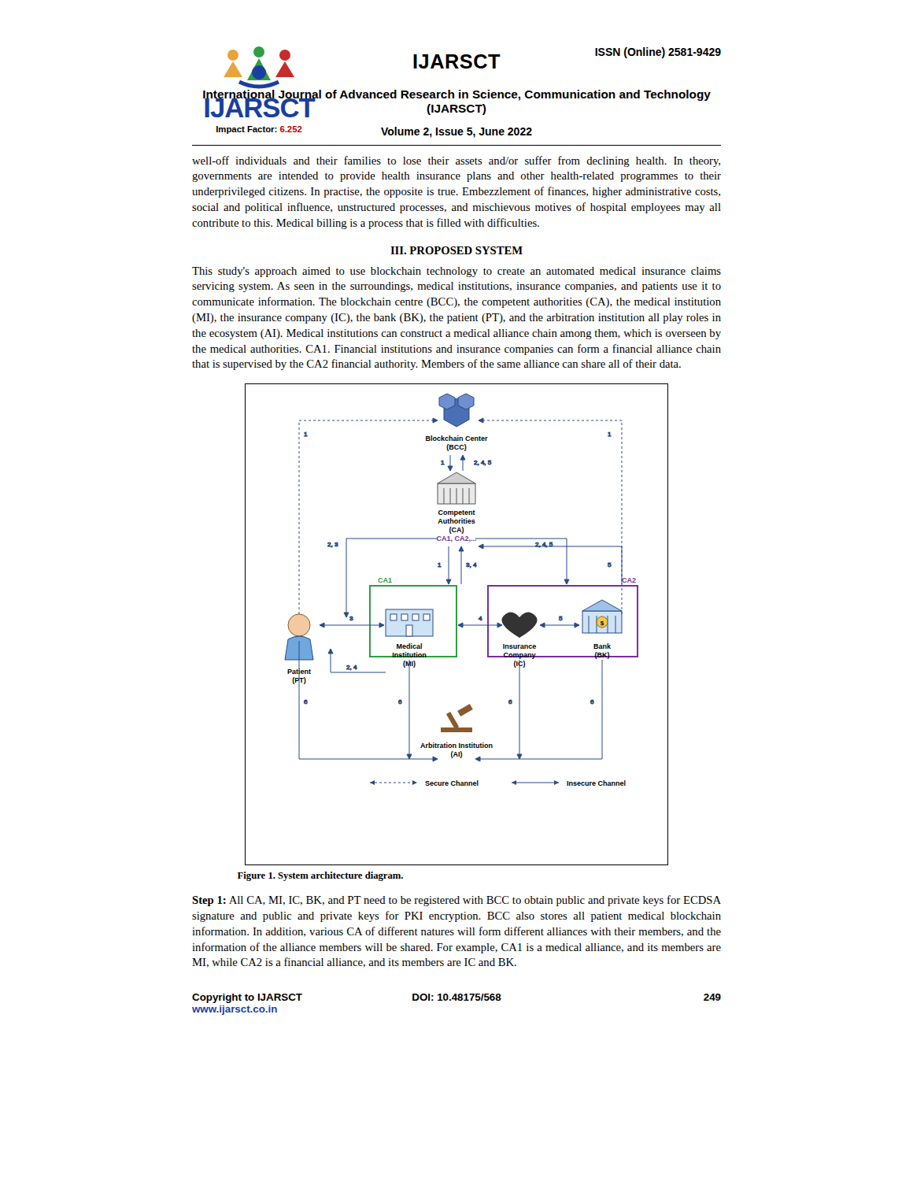IJARSCT
Impact Factor: 6.252
ISSN (Online) 2581-9429
IJARSCT
International Journal of Advanced Research in Science, Communication and Technology (IJARSCT)
Volume 2, Issue 5, June 2022
well-off individuals and their families to lose their assets and/or suffer from declining health. In theory, governments are intended to provide health insurance plans and other health-related programmes to their underprivileged citizens. In practise, the opposite is true. Embezzlement of finances, higher administrative costs, social and political influence, unstructured processes, and mischievous motives of hospital employees may all contribute to this. Medical billing is a process that is filled with difficulties.
III. PROPOSED SYSTEM
This study's approach aimed to use blockchain technology to create an automated medical insurance claims servicing system. As seen in the surroundings, medical institutions, insurance companies, and patients use it to communicate information. The blockchain centre (BCC), the competent authorities (CA), the medical institution (MI), the insurance company (IC), the bank (BK), the patient (PT), and the arbitration institution all play roles in the ecosystem (AI). Medical institutions can construct a medical alliance chain among them, which is overseen by the medical authorities. CA1. Financial institutions and insurance companies can form a financial alliance chain that is supervised by the CA2 financial authority. Members of the same alliance can share all of their data.
Blockchain Center (BCC) Competent Authorities (CA) CA1, CA2,... Patient (PT) CA1 Medical Institution (MI) CA2 Insurance Company (IC) $ Bank (BK) Arbitration Institution (AI) 1 2, 4, 5 1 1 1 3, 4 2, 4, 5 2, 3 3 4 5 5 6 6 6 6 2, 4 Secure Channel Insecure Channel
Figure 1. System architecture diagram.
Step 1: All CA, MI, IC, BK, and PT need to be registered with BCC to obtain public and private keys for ECDSA signature and public and private keys for PKI encryption. BCC also stores all patient medical blockchain information. In addition, various CA of different natures will form different alliances with their members, and the information of the alliance members will be shared. For example, CA1 is a medical alliance, and its members are MI, while CA2 is a financial alliance, and its members are IC and BK.
Copyright to IJARSCT
www.ijarsct.co.in
DOI: 10.48175/568
249